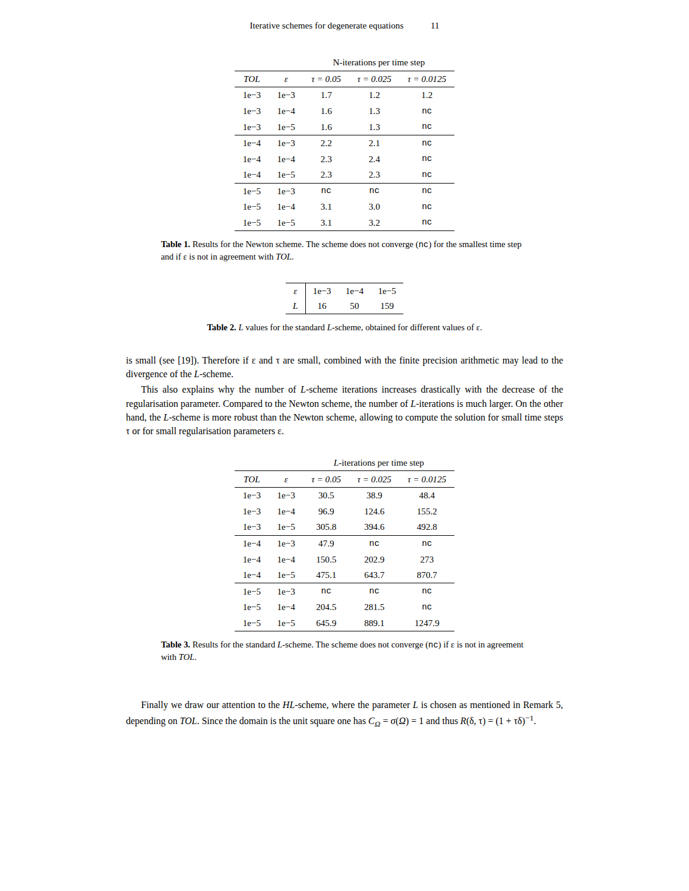Iterative schemes for degenerate equations 11
| | | N-iterations per time step |
| --- | --- | --- |
| TOL | ε | τ = 0.05 | τ = 0.025 | τ = 0.0125 |
| 1e−3 | 1e−3 | 1.7 | 1.2 | 1.2 |
| 1e−3 | 1e−4 | 1.6 | 1.3 | nc |
| 1e−3 | 1e−5 | 1.6 | 1.3 | nc |
| 1e−4 | 1e−3 | 2.2 | 2.1 | nc |
| 1e−4 | 1e−4 | 2.3 | 2.4 | nc |
| 1e−4 | 1e−5 | 2.3 | 2.3 | nc |
| 1e−5 | 1e−3 | nc | nc | nc |
| 1e−5 | 1e−4 | 3.1 | 3.0 | nc |
| 1e−5 | 1e−5 | 3.1 | 3.2 | nc |
Table 1. Results for the Newton scheme. The scheme does not converge (nc) for the smallest time step and if ε is not in agreement with TOL.
| ε | 1e−3 | 1e−4 | 1e−5 |
| L | 16 | 50 | 159 |
Table 2. L values for the standard L-scheme, obtained for different values of ε.
is small (see [19]). Therefore if ε and τ are small, combined with the finite precision arithmetic may lead to the divergence of the L-scheme.
This also explains why the number of L-scheme iterations increases drastically with the decrease of the regularisation parameter. Compared to the Newton scheme, the number of L-iterations is much larger. On the other hand, the L-scheme is more robust than the Newton scheme, allowing to compute the solution for small time steps τ or for small regularisation parameters ε.
| | | L -iterations per time step |
| --- | --- | --- |
| TOL | ε | τ = 0.05 | τ = 0.025 | τ = 0.0125 |
| 1e−3 | 1e−3 | 30.5 | 38.9 | 48.4 |
| 1e−3 | 1e−4 | 96.9 | 124.6 | 155.2 |
| 1e−3 | 1e−5 | 305.8 | 394.6 | 492.8 |
| 1e−4 | 1e−3 | 47.9 | nc | nc |
| 1e−4 | 1e−4 | 150.5 | 202.9 | 273 |
| 1e−4 | 1e−5 | 475.1 | 643.7 | 870.7 |
| 1e−5 | 1e−3 | nc | nc | nc |
| 1e−5 | 1e−4 | 204.5 | 281.5 | nc |
| 1e−5 | 1e−5 | 645.9 | 889.1 | 1247.9 |
Table 3. Results for the standard L-scheme. The scheme does not converge (nc) if ε is not in agreement with TOL.
Finally we draw our attention to the HL-scheme, where the parameter L is chosen as mentioned in Remark 5, depending on TOL. Since the domain is the unit square one has CΩ = σ(Ω) = 1 and thus R(δ, τ) = (1 + τδ)−1.